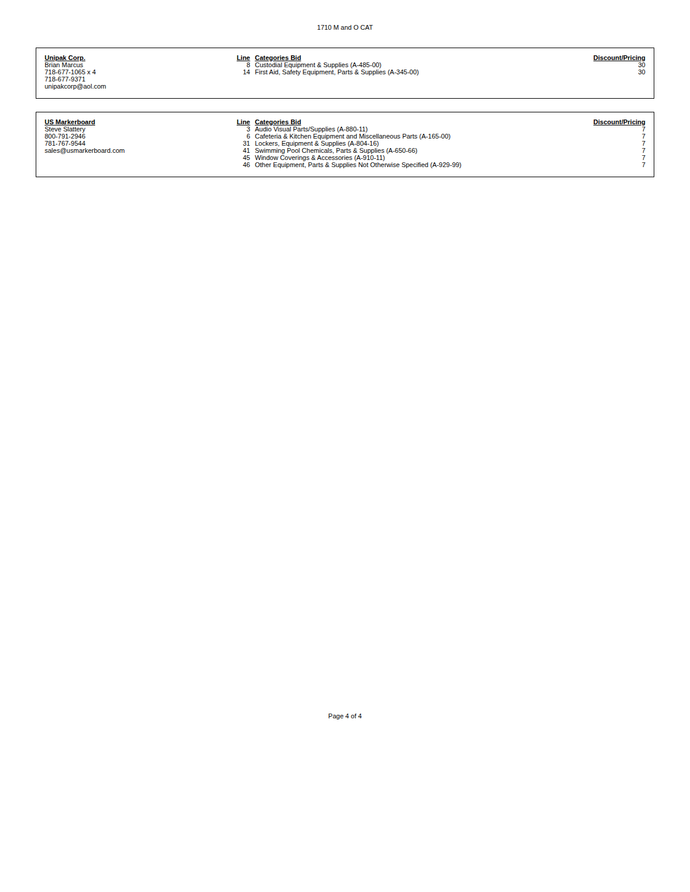1710 M and O CAT
| Unipak Corp. | Line | Categories Bid | Discount/Pricing |
| Brian Marcus | 8 | Custodial Equipment & Supplies (A-485-00) | 30 |
| 718-677-1065 x 4 | 14 | First Aid, Safety Equipment, Parts & Supplies (A-345-00) | 30 |
| 718-677-9371 | | | |
| unipakcorp@aol.com | | | |
| US Markerboard | Line | Categories Bid | Discount/Pricing |
| Steve Slattery | 3 | Audio Visual Parts/Supplies (A-880-11) | 7 |
| 800-791-2946 | 6 | Cafeteria & Kitchen Equipment and Miscellaneous Parts (A-165-00) | 7 |
| 781-767-9544 | 31 | Lockers, Equipment & Supplies (A-804-16) | 7 |
| sales@usmarkerboard.com | 41 | Swimming Pool Chemicals, Parts & Supplies (A-650-66) | 7 |
| | 45 | Window Coverings & Accessories (A-910-11) | 7 |
| | 46 | Other Equipment, Parts & Supplies Not Otherwise Specified (A-929-99) | 7 |
Page 4 of 4